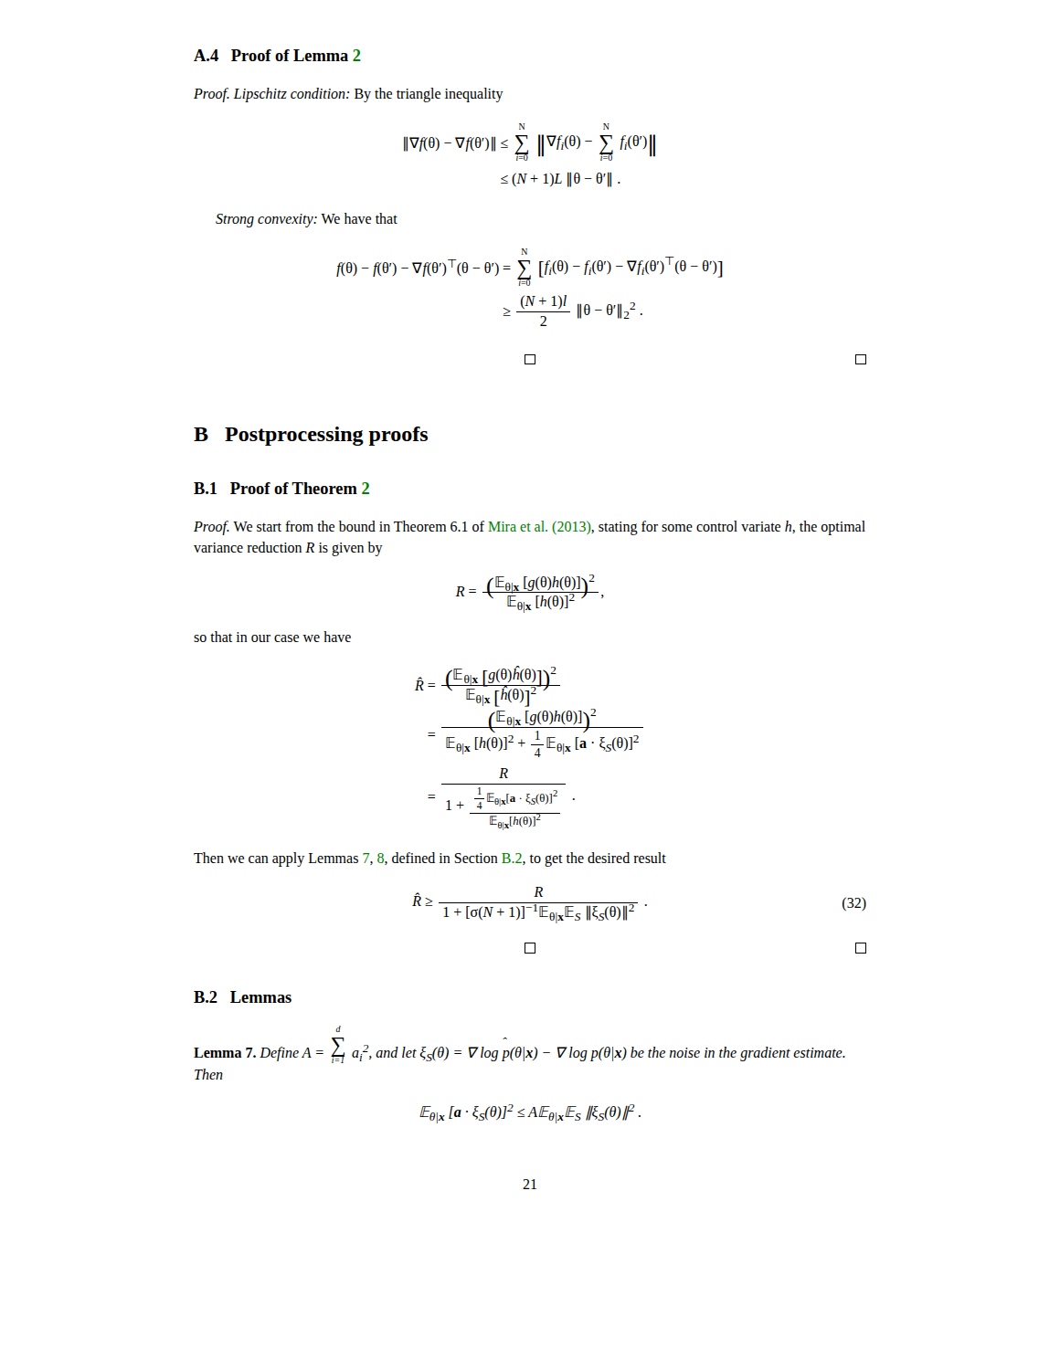A.4 Proof of Lemma 2
Proof. Lipschitz condition: By the triangle inequality
| ∥∇ f (θ) − ∇ f (θ′)∥ | ≤ | N ∑ i =0 ∥ ∇ f i (θ) − N ∑ i =0 f i (θ′) ∥ |
| | ≤ | ( N + 1) L ∥θ − θ′∥ . |
Strong convexity: We have that
| f (θ) − f (θ′) − ∇ f (θ′) ⊤ (θ − θ′) | = | N ∑ i =0 [ f i (θ) − f i (θ′) − ∇ f i (θ′) ⊤ (θ − θ′) ] |
| | ≥ | ( N + 1) l 2 ∥θ − θ′∥ 2 2 . |
B Postprocessing proofs
B.1 Proof of Theorem 2
Proof. We start from the bound in Theorem 6.1 of Mira et al. (2013), stating for some control variate h, the optimal variance reduction R is given by
R = (𝔼θ|x [g(θ)h(θ)])2 𝔼θ|x [h(θ)]2 ,
so that in our case we have
| R̂ | = | ( 𝔼 θ/ x [ g (θ) ĥ (θ) ] ) 2 𝔼 θ/ x [ ĥ (θ) ] 2 |
| | = | ( 𝔼 θ/ x [ g (θ) h (θ)] ) 2 𝔼 θ/ x [ h (θ)] 2 + 1 4 𝔼 θ/ x [ a · ξ S (θ)] 2 |
| | = | R 1 + 1 4 𝔼 θ/ x [ a · ξ S (θ)] 2 𝔼 θ/ x [ h (θ)] 2 . |
Then we can apply Lemmas 7, 8, defined in Section B.2, to get the desired result
R̂ ≥ R 1 + [σ(N + 1)]−1𝔼θ|x𝔼S ∥ξS(θ)∥2 . (32)
B.2 Lemmas
Lemma 7. Define A = d∑i=1 ai2, and let ξS(θ) = ̂∇ log p(θ|x) − ∇ log p(θ|x) be the noise in the gradient estimate. Then
𝔼θ|x [a · ξS(θ)]2 ≤ A𝔼θ|x𝔼S ∥ξS(θ)∥2 .
21